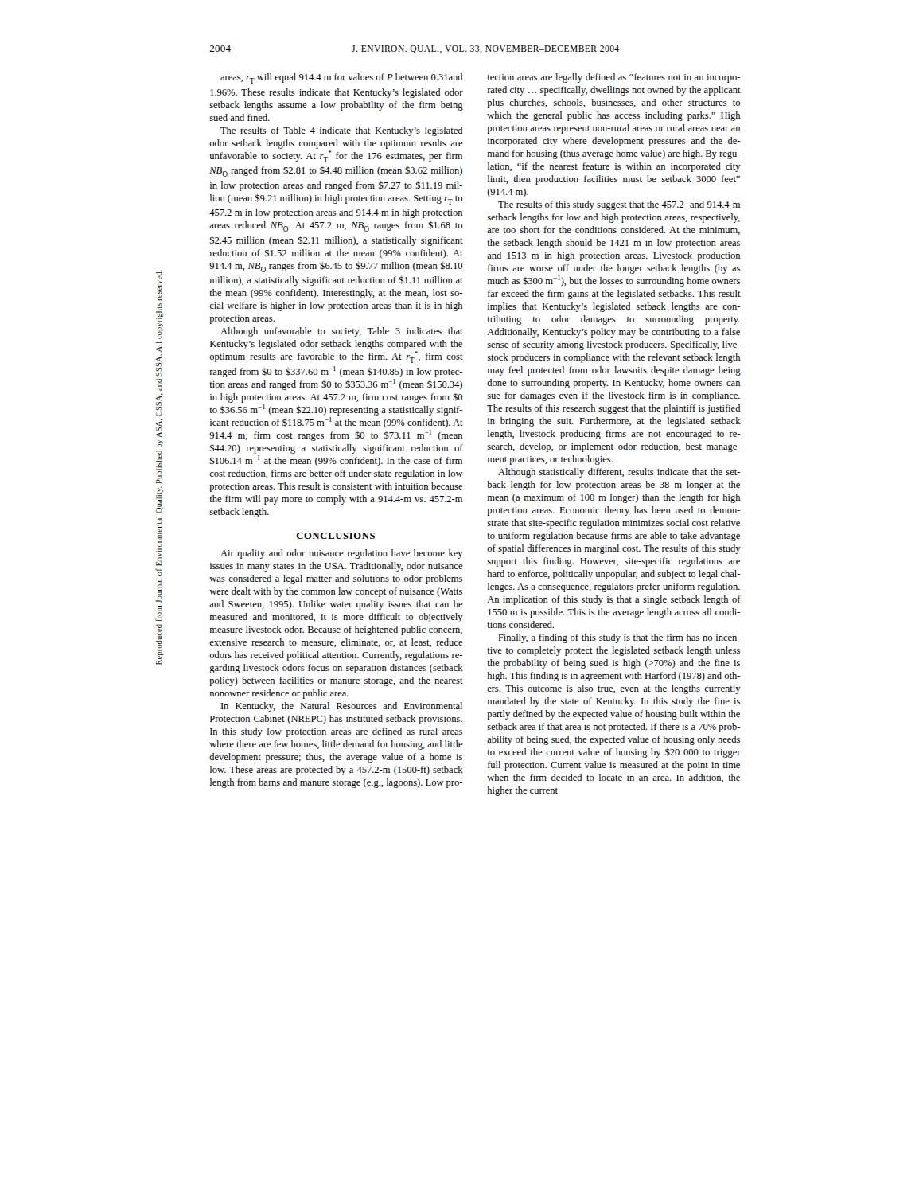Reproduced from Journal of Environmental Quality. Published by ASA, CSSA, and SSSA. All copyrights reserved.
2004
J. ENVIRON. QUAL., VOL. 33, NOVEMBER–DECEMBER 2004
areas, rT will equal 914.4 m for values of P between 0.31and 1.96%. These results indicate that Kentucky’s legislated odor setback lengths assume a low probability of the firm being sued and fined.
The results of Table 4 indicate that Kentucky’s legislated odor setback lengths compared with the optimum results are unfavorable to society. At rT* for the 176 estimates, per firm NBO ranged from $2.81 to $4.48 million (mean $3.62 million) in low protection areas and ranged from $7.27 to $11.19 million (mean $9.21 million) in high protection areas. Setting rT to 457.2 m in low protection areas and 914.4 m in high protection areas reduced NBO. At 457.2 m, NBO ranges from $1.68 to $2.45 million (mean $2.11 million), a statistically significant reduction of $1.52 million at the mean (99% confident). At 914.4 m, NBO ranges from $6.45 to $9.77 million (mean $8.10 million), a statistically significant reduction of $1.11 million at the mean (99% confident). Interestingly, at the mean, lost social welfare is higher in low protection areas than it is in high protection areas.
Although unfavorable to society, Table 3 indicates that Kentucky’s legislated odor setback lengths compared with the optimum results are favorable to the firm. At rT*, firm cost ranged from $0 to $337.60 m−1 (mean $140.85) in low protection areas and ranged from $0 to $353.36 m−1 (mean $150.34) in high protection areas. At 457.2 m, firm cost ranges from $0 to $36.56 m−1 (mean $22.10) representing a statistically significant reduction of $118.75 m−1 at the mean (99% confident). At 914.4 m, firm cost ranges from $0 to $73.11 m−1 (mean $44.20) representing a statistically significant reduction of $106.14 m−1 at the mean (99% confident). In the case of firm cost reduction, firms are better off under state regulation in low protection areas. This result is consistent with intuition because the firm will pay more to comply with a 914.4-m vs. 457.2-m setback length.
CONCLUSIONS
Air quality and odor nuisance regulation have become key issues in many states in the USA. Traditionally, odor nuisance was considered a legal matter and solutions to odor problems were dealt with by the common law concept of nuisance (Watts and Sweeten, 1995). Unlike water quality issues that can be measured and monitored, it is more difficult to objectively measure livestock odor. Because of heightened public concern, extensive research to measure, eliminate, or, at least, reduce odors has received political attention. Currently, regulations regarding livestock odors focus on separation distances (setback policy) between facilities or manure storage, and the nearest nonowner residence or public area.
In Kentucky, the Natural Resources and Environmental Protection Cabinet (NREPC) has instituted setback provisions. In this study low protection areas are defined as rural areas where there are few homes, little demand for housing, and little development pressure; thus, the average value of a home is low. These areas are protected by a 457.2-m (1500-ft) setback length from barns and manure storage (e.g., lagoons). Low protection areas are legally defined as “features not in an incorporated city … specifically, dwellings not owned by the applicant plus churches, schools, businesses, and other structures to which the general public has access including parks.” High protection areas represent non-rural areas or rural areas near an incorporated city where development pressures and the demand for housing (thus average home value) are high. By regulation, “if the nearest feature is within an incorporated city limit, then production facilities must be setback 3000 feet” (914.4 m).
The results of this study suggest that the 457.2- and 914.4-m setback lengths for low and high protection areas, respectively, are too short for the conditions considered. At the minimum, the setback length should be 1421 m in low protection areas and 1513 m in high protection areas. Livestock production firms are worse off under the longer setback lengths (by as much as $300 m−1), but the losses to surrounding home owners far exceed the firm gains at the legislated setbacks. This result implies that Kentucky’s legislated setback lengths are contributing to odor damages to surrounding property. Additionally, Kentucky’s policy may be contributing to a false sense of security among livestock producers. Specifically, livestock producers in compliance with the relevant setback length may feel protected from odor lawsuits despite damage being done to surrounding property. In Kentucky, home owners can sue for damages even if the livestock firm is in compliance. The results of this research suggest that the plaintiff is justified in bringing the suit. Furthermore, at the legislated setback length, livestock producing firms are not encouraged to research, develop, or implement odor reduction, best management practices, or technologies.
Although statistically different, results indicate that the setback length for low protection areas be 38 m longer at the mean (a maximum of 100 m longer) than the length for high protection areas. Economic theory has been used to demonstrate that site-specific regulation minimizes social cost relative to uniform regulation because firms are able to take advantage of spatial differences in marginal cost. The results of this study support this finding. However, site-specific regulations are hard to enforce, politically unpopular, and subject to legal challenges. As a consequence, regulators prefer uniform regulation. An implication of this study is that a single setback length of 1550 m is possible. This is the average length across all conditions considered.
Finally, a finding of this study is that the firm has no incentive to completely protect the legislated setback length unless the probability of being sued is high (>70%) and the fine is high. This finding is in agreement with Harford (1978) and others. This outcome is also true, even at the lengths currently mandated by the state of Kentucky. In this study the fine is partly defined by the expected value of housing built within the setback area if that area is not protected. If there is a 70% probability of being sued, the expected value of housing only needs to exceed the current value of housing by $20 000 to trigger full protection. Current value is measured at the point in time when the firm decided to locate in an area. In addition, the higher the current